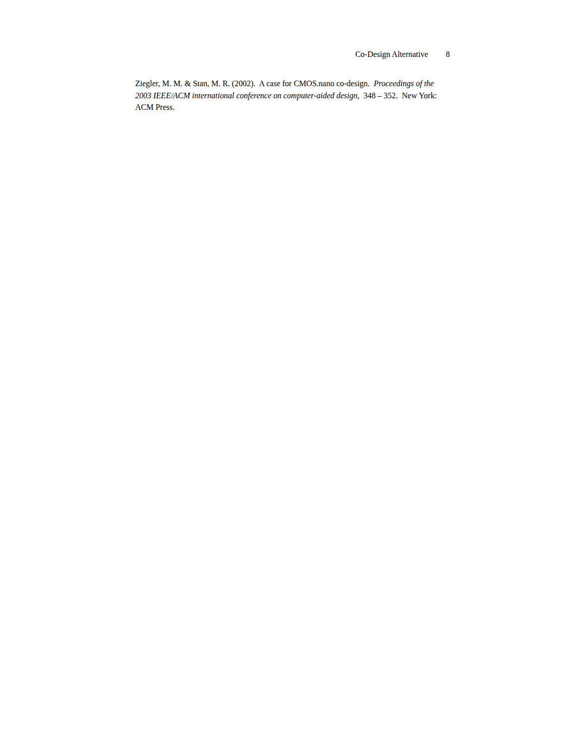Co-Design Alternative8
Ziegler, M. M. & Stan, M. R. (2002). A case for CMOS.nano co-design. Proceedings of the 2003 IEEE/ACM international conference on computer-aided design, 348 – 352. New York: ACM Press.